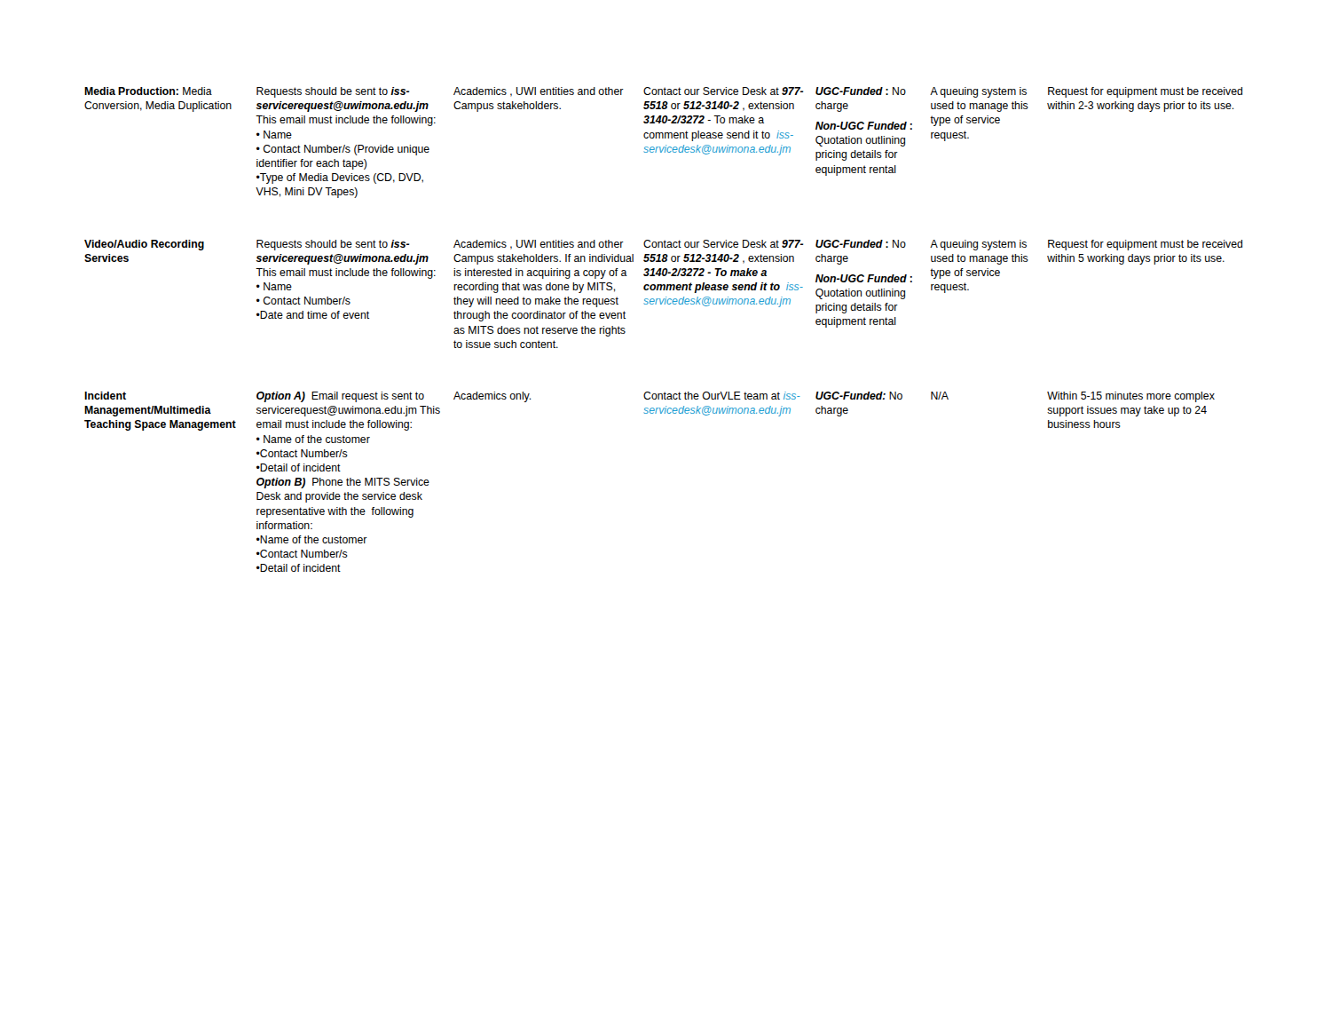| Media Production: Media Conversion, Media Duplication | Requests should be sent to iss-servicerequest@uwimona.edu.jm This email must include the following: • Name • Contact Number/s (Provide unique identifier for each tape) •Type of Media Devices (CD, DVD, VHS, Mini DV Tapes) | Academics , UWI entities and other Campus stakeholders. | Contact our Service Desk at 977-5518 or 512-3140-2 , extension 3140-2/3272 - To make a comment please send it to iss-servicedesk@uwimona.edu.jm | UGC-Funded : No charge Non-UGC Funded : Quotation outlining pricing details for equipment rental | A queuing system is used to manage this type of service request. | Request for equipment must be received within 2-3 working days prior to its use. |
| Video/Audio Recording Services | Requests should be sent to iss-servicerequest@uwimona.edu.jm This email must include the following: • Name • Contact Number/s •Date and time of event | Academics , UWI entities and other Campus stakeholders. If an individual is interested in acquiring a copy of a recording that was done by MITS, they will need to make the request through the coordinator of the event as MITS does not reserve the rights to issue such content. | Contact our Service Desk at 977-5518 or 512-3140-2 , extension 3140-2/3272 - To make a comment please send it to iss-servicedesk@uwimona.edu.jm | UGC-Funded : No charge Non-UGC Funded : Quotation outlining pricing details for equipment rental | A queuing system is used to manage this type of service request. | Request for equipment must be received within 5 working days prior to its use. |
| Incident Management/Multimedia Teaching Space Management | Option A) Email request is sent to servicerequest@uwimona.edu.jm This email must include the following: • Name of the customer •Contact Number/s •Detail of incident Option B) Phone the MITS Service Desk and provide the service desk representative with the following information: •Name of the customer •Contact Number/s •Detail of incident | Academics only. | Contact the OurVLE team at iss-servicedesk@uwimona.edu.jm | UGC-Funded: No charge | N/A | Within 5-15 minutes more complex support issues may take up to 24 business hours |